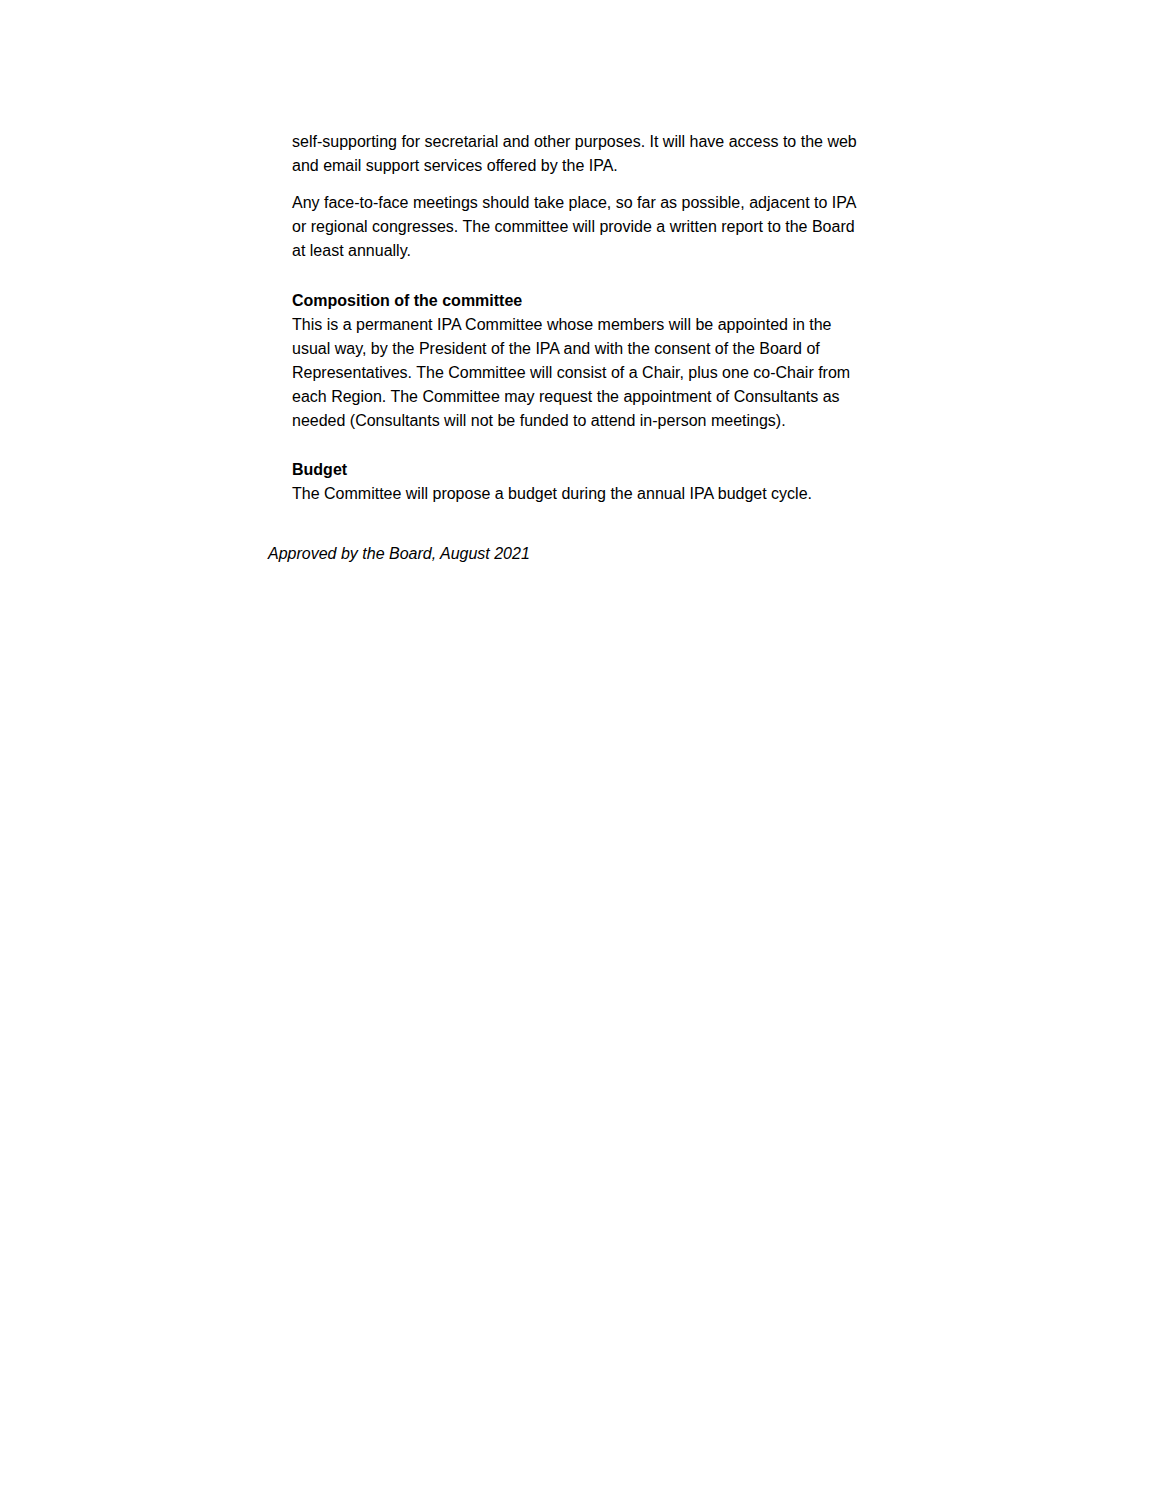self-supporting for secretarial and other purposes. It will have access to the web and email support services offered by the IPA.
Any face-to-face meetings should take place, so far as possible, adjacent to IPA or regional congresses. The committee will provide a written report to the Board at least annually.
Composition of the committee
This is a permanent IPA Committee whose members will be appointed in the usual way, by the President of the IPA and with the consent of the Board of Representatives. The Committee will consist of a Chair, plus one co-Chair from each Region. The Committee may request the appointment of Consultants as needed (Consultants will not be funded to attend in-person meetings).
Budget
The Committee will propose a budget during the annual IPA budget cycle.
Approved by the Board, August 2021